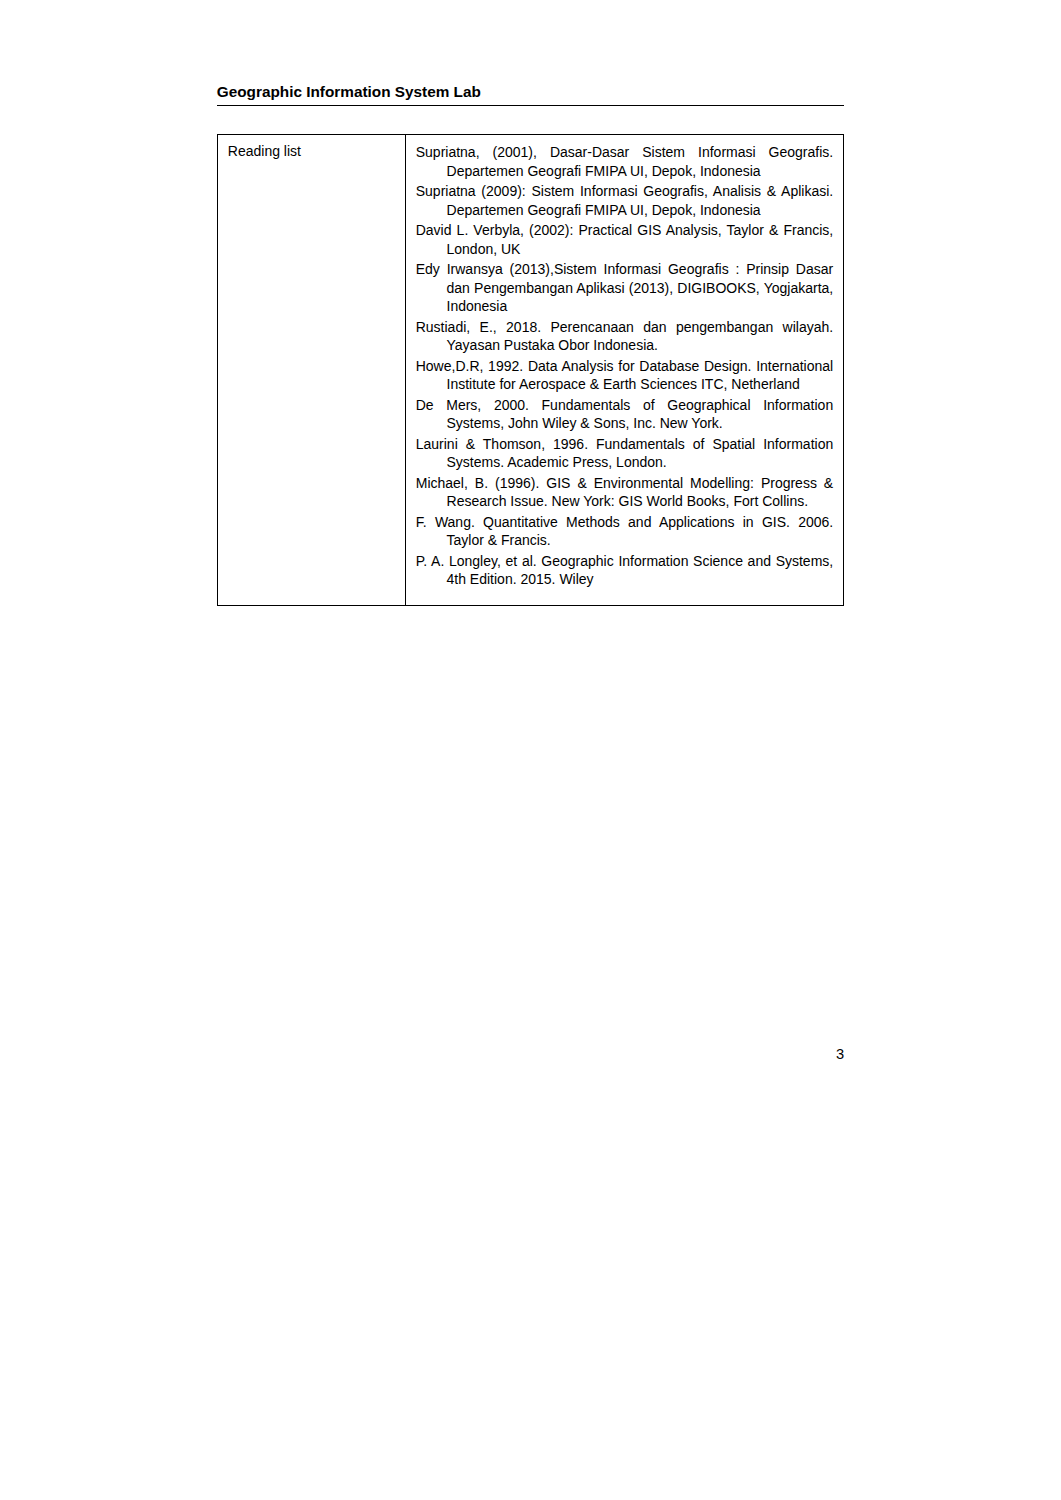Geographic Information System Lab
| Reading list | Supriatna, (2001), Dasar-Dasar Sistem Informasi Geografis. Departemen Geografi FMIPA UI, Depok, Indonesia Supriatna (2009): Sistem Informasi Geografis, Analisis & Aplikasi. Departemen Geografi FMIPA UI, Depok, Indonesia David L. Verbyla, (2002): Practical GIS Analysis, Taylor & Francis, London, UK Edy Irwansya (2013),Sistem Informasi Geografis : Prinsip Dasar dan Pengembangan Aplikasi (2013), DIGIBOOKS, Yogjakarta, Indonesia Rustiadi, E., 2018. Perencanaan dan pengembangan wilayah. Yayasan Pustaka Obor Indonesia. Howe,D.R, 1992. Data Analysis for Database Design. International Institute for Aerospace & Earth Sciences ITC, Netherland De Mers, 2000. Fundamentals of Geographical Information Systems, John Wiley & Sons, Inc. New York. Laurini & Thomson, 1996. Fundamentals of Spatial Information Systems. Academic Press, London. Michael, B. (1996). GIS & Environmental Modelling: Progress & Research Issue. New York: GIS World Books, Fort Collins. F. Wang. Quantitative Methods and Applications in GIS. 2006. Taylor & Francis. P. A. Longley, et al. Geographic Information Science and Systems, 4th Edition. 2015. Wiley |
3